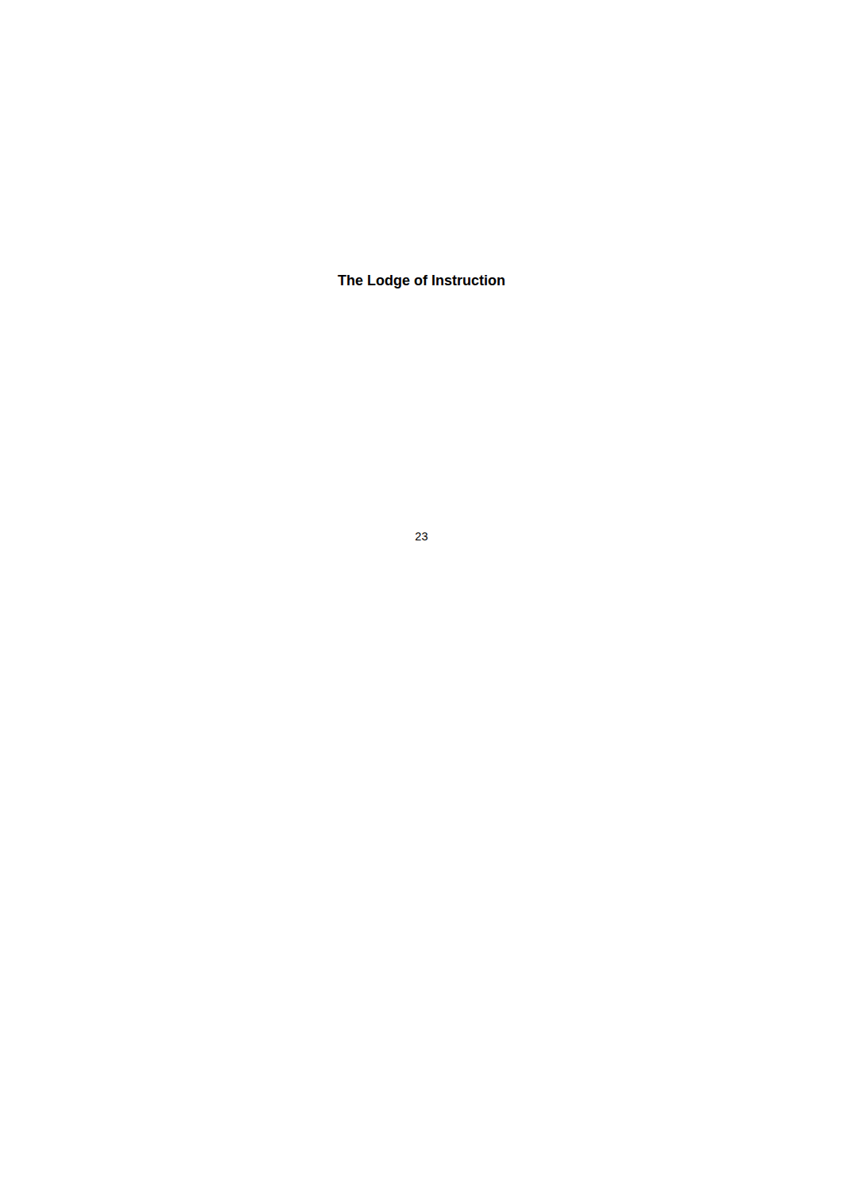The Lodge of Instruction
23